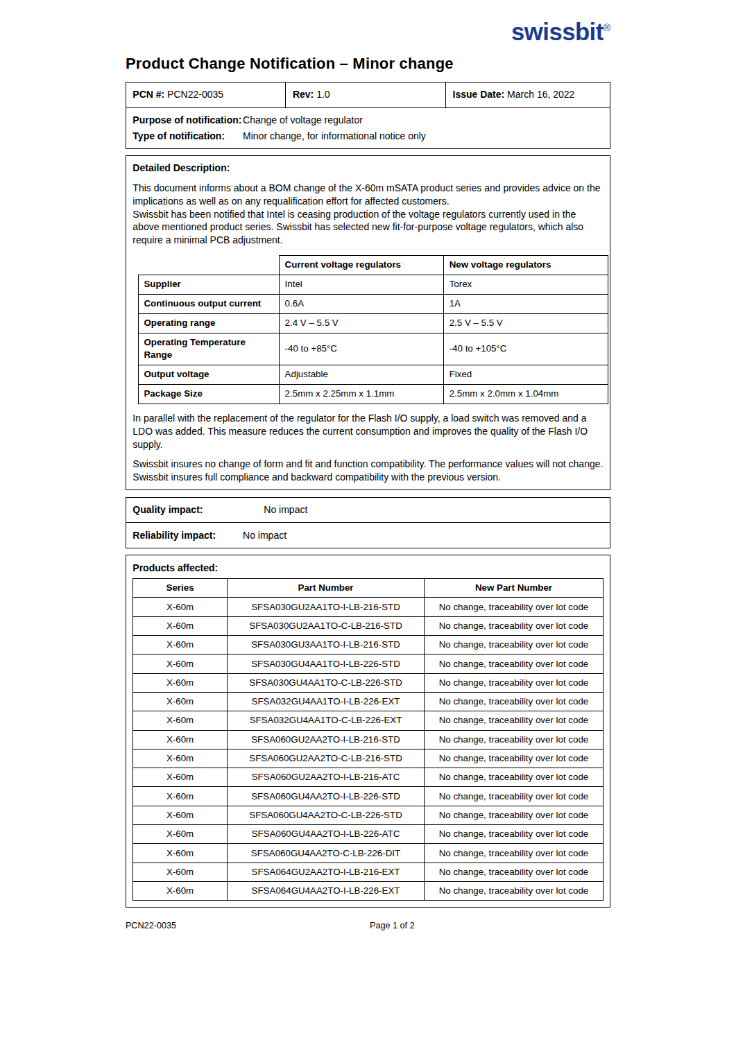swissbit®
Product Change Notification – Minor change
| PCN #: PCN22-0035 | Rev: 1.0 | Issue Date: March 16, 2022 |
| Purpose of notification: Change of voltage regulator Type of notification: Minor change, for informational notice only |
| Detailed Description: This document informs about a BOM change of the X-60m mSATA product series and provides advice on the implications as well as on any requalification effort for affected customers. Swissbit has been notified that Intel is ceasing production of the voltage regulators currently used in the above mentioned product series. Swissbit has selected new fit-for-purpose voltage regulators, which also require a minimal PCB adjustment. / / Current voltage regulators / New voltage regulators / / --- / --- / --- / / Supplier / Intel / Torex / / Continuous output current / 0.6A / 1A / / Operating range / 2.4 V – 5.5 V / 2.5 V – 5.5 V / / Operating Temperature Range / -40 to +85°C / -40 to +105°C / / Output voltage / Adjustable / Fixed / / Package Size / 2.5mm x 2.25mm x 1.1mm / 2.5mm x 2.0mm x 1.04mm / In parallel with the replacement of the regulator for the Flash I/O supply, a load switch was removed and a LDO was added. This measure reduces the current consumption and improves the quality of the Flash I/O supply. Swissbit insures no change of form and fit and function compatibility. The performance values will not change. Swissbit insures full compliance and backward compatibility with the previous version. |
| Quality impact: No impact |
| Reliability impact: No impact |
| Products affected: / Series / Part Number / New Part Number / / --- / --- / --- / / X-60m / SFSA030GU2AA1TO-I-LB-216-STD / No change, traceability over lot code / / X-60m / SFSA030GU2AA1TO-C-LB-216-STD / No change, traceability over lot code / / X-60m / SFSA030GU3AA1TO-I-LB-216-STD / No change, traceability over lot code / / X-60m / SFSA030GU4AA1TO-I-LB-226-STD / No change, traceability over lot code / / X-60m / SFSA030GU4AA1TO-C-LB-226-STD / No change, traceability over lot code / / X-60m / SFSA032GU4AA1TO-I-LB-226-EXT / No change, traceability over lot code / / X-60m / SFSA032GU4AA1TO-C-LB-226-EXT / No change, traceability over lot code / / X-60m / SFSA060GU2AA2TO-I-LB-216-STD / No change, traceability over lot code / / X-60m / SFSA060GU2AA2TO-C-LB-216-STD / No change, traceability over lot code / / X-60m / SFSA060GU2AA2TO-I-LB-216-ATC / No change, traceability over lot code / / X-60m / SFSA060GU4AA2TO-I-LB-226-STD / No change, traceability over lot code / / X-60m / SFSA060GU4AA2TO-C-LB-226-STD / No change, traceability over lot code / / X-60m / SFSA060GU4AA2TO-I-LB-226-ATC / No change, traceability over lot code / / X-60m / SFSA060GU4AA2TO-C-LB-226-DIT / No change, traceability over lot code / / X-60m / SFSA064GU2AA2TO-I-LB-216-EXT / No change, traceability over lot code / / X-60m / SFSA064GU4AA2TO-I-LB-226-EXT / No change, traceability over lot code / |
PCN22-0035
Page 1 of 2